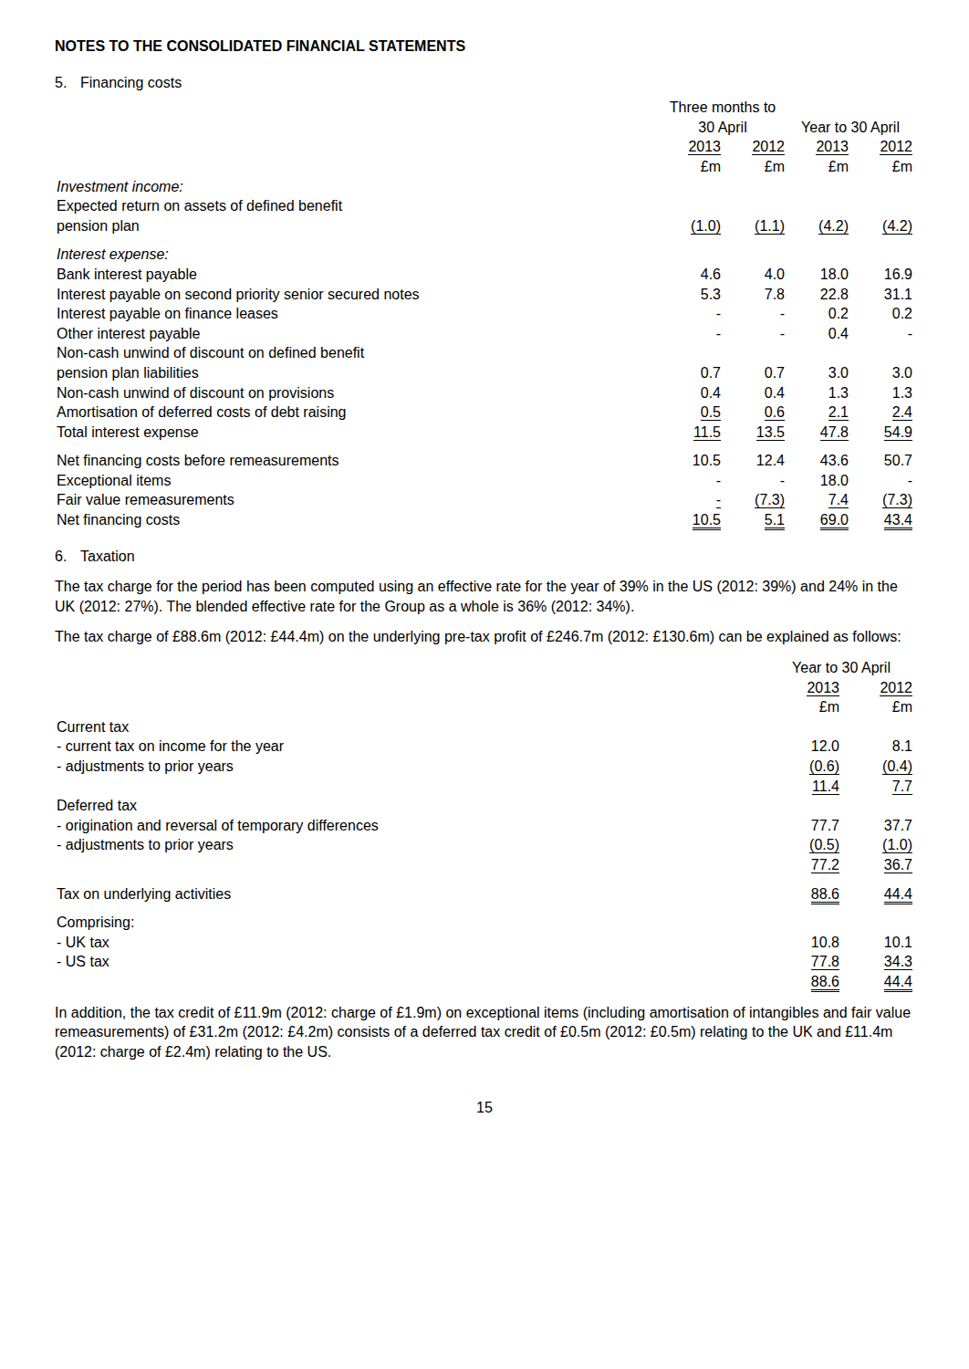NOTES TO THE CONSOLIDATED FINANCIAL STATEMENTS
5. Financing costs
| | Three months to 30 April | Year to 30 April |
| | 2013 | 2012 | 2013 | 2012 |
| | £m | £m | £m | £m |
| Investment income: | | | | |
| Expected return on assets of defined benefit | | | | |
| pension plan | (1.0) | (1.1) | (4.2) | (4.2) |
| Interest expense: | | | | |
| Bank interest payable | 4.6 | 4.0 | 18.0 | 16.9 |
| Interest payable on second priority senior secured notes | 5.3 | 7.8 | 22.8 | 31.1 |
| Interest payable on finance leases | - | - | 0.2 | 0.2 |
| Other interest payable | - | - | 0.4 | - |
| Non-cash unwind of discount on defined benefit | | | | |
| pension plan liabilities | 0.7 | 0.7 | 3.0 | 3.0 |
| Non-cash unwind of discount on provisions | 0.4 | 0.4 | 1.3 | 1.3 |
| Amortisation of deferred costs of debt raising | 0.5 | 0.6 | 2.1 | 2.4 |
| Total interest expense | 11.5 | 13.5 | 47.8 | 54.9 |
| Net financing costs before remeasurements | 10.5 | 12.4 | 43.6 | 50.7 |
| Exceptional items | - | - | 18.0 | - |
| Fair value remeasurements | - | (7.3) | 7.4 | (7.3) |
| Net financing costs | 10.5 | 5.1 | 69.0 | 43.4 |
6. Taxation
The tax charge for the period has been computed using an effective rate for the year of 39% in the US (2012: 39%) and 24% in the UK (2012: 27%). The blended effective rate for the Group as a whole is 36% (2012: 34%).
The tax charge of £88.6m (2012: £44.4m) on the underlying pre-tax profit of £246.7m (2012: £130.6m) can be explained as follows:
| | Year to 30 April |
| | 2013 | 2012 |
| | £m | £m |
| Current tax | | |
| - current tax on income for the year | 12.0 | 8.1 |
| - adjustments to prior years | (0.6) | (0.4) |
| | 11.4 | 7.7 |
| Deferred tax | | |
| - origination and reversal of temporary differences | 77.7 | 37.7 |
| - adjustments to prior years | (0.5) | (1.0) |
| | 77.2 | 36.7 |
| Tax on underlying activities | 88.6 | 44.4 |
| Comprising: | | |
| - UK tax | 10.8 | 10.1 |
| - US tax | 77.8 | 34.3 |
| | 88.6 | 44.4 |
In addition, the tax credit of £11.9m (2012: charge of £1.9m) on exceptional items (including amortisation of intangibles and fair value remeasurements) of £31.2m (2012: £4.2m) consists of a deferred tax credit of £0.5m (2012: £0.5m) relating to the UK and £11.4m (2012: charge of £2.4m) relating to the US.
15